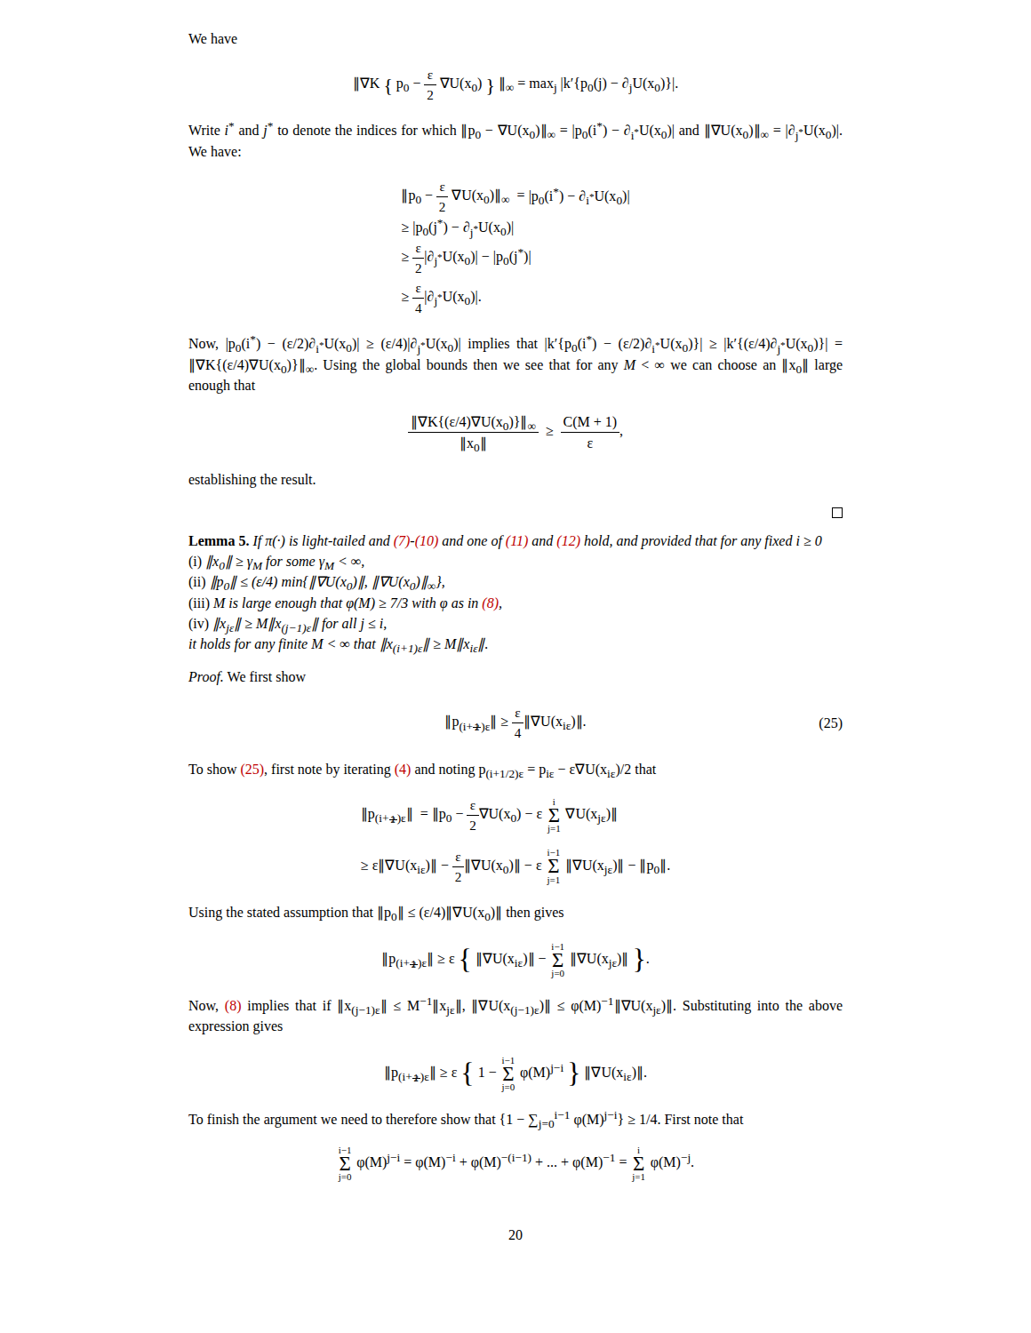We have
∥∇K { p0 − ε 2 ∇U(x0) } ∥∞ = maxj |k′{p0(j) − ∂jU(x0)}|.
Write i* and j* to denote the indices for which ∥p0 − ∇U(x0)∥∞ = |p0(i*) − ∂i*U(x0)| and ∥∇U(x0)∥∞ = |∂j*U(x0)|. We have:
∥p0 − ε 2 ∇U(x0)∥∞ = |p0(i*) − ∂i*U(x0)| ≥ |p0(j*) − ∂j*U(x0)| ≥ ε 2|∂j*U(x0)| − |p0(j*)| ≥ ε 4|∂j*U(x0)|.
Now, |p0(i*) − (ε/2)∂i*U(x0)| ≥ (ε/4)|∂j*U(x0)| implies that |k′{p0(i*) − (ε/2)∂i*U(x0)}| ≥ |k′{(ε/4)∂j*U(x0)}| = ∥∇K{(ε/4)∇U(x0)}∥∞. Using the global bounds then we see that for any M < ∞ we can choose an ∥x0∥ large enough that
∥∇K{(ε/4)∇U(x0)}∥∞∥x0∥ ≥ C(M + 1) ε,
establishing the result.
Lemma 5. If π(·) is light-tailed and (7)-(10) and one of (11) and (12) hold, and provided that for any fixed i ≥ 0
(i) ∥x0∥ ≥ γM for some γM < ∞,
(ii) ∥p0∥ ≤ (ε/4) min{∥∇U(x0)∥, ∥∇U(x0)∥∞},
(iii) M is large enough that φ(M) ≥ 7/3 with φ as in (8),
(iv) ∥xjε∥ ≥ M∥x(j−1)ε∥ for all j ≤ i,
it holds for any finite M < ∞ that ∥x(i+1)ε∥ ≥ M∥xiε∥.
Proof. We first show
∥p(i+12)ε∥ ≥ ε 4∥∇U(xiε)∥. (25)
To show (25), first note by iterating (4) and noting p(i+1/2)ε = piε − ε∇U(xiε)/2 that
∥p(i+12)ε∥ = ∥p0 − ε 2∇U(x0) − ε iΣj=1 ∇U(xjε)∥ ≥ ε∥∇U(xiε)∥ − ε 2∥∇U(x0)∥ − ε i−1 Σj=1 ∥∇U(xjε)∥ − ∥p0∥.
Using the stated assumption that ∥p0∥ ≤ (ε/4)∥∇U(x0)∥ then gives
∥p(i+12)ε∥ ≥ ε { ∥∇U(xiε)∥ − i−1 Σj=0 ∥∇U(xjε)∥ }.
Now, (8) implies that if ∥x(j−1)ε∥ ≤ M−1∥xjε∥, ∥∇U(x(j−1)ε)∥ ≤ φ(M)−1∥∇U(xjε)∥. Substituting into the above expression gives
∥p(i+12)ε∥ ≥ ε { 1 − i−1 Σj=0 φ(M)j−i } ∥∇U(xiε)∥.
To finish the argument we need to therefore show that {1 − ∑j=0i−1 φ(M)j−i} ≥ 1/4. First note that
i−1 Σj=0 φ(M)j−i = φ(M)−i + φ(M)−(i−1) + ... + φ(M)−1 = iΣj=1 φ(M)−j.
20